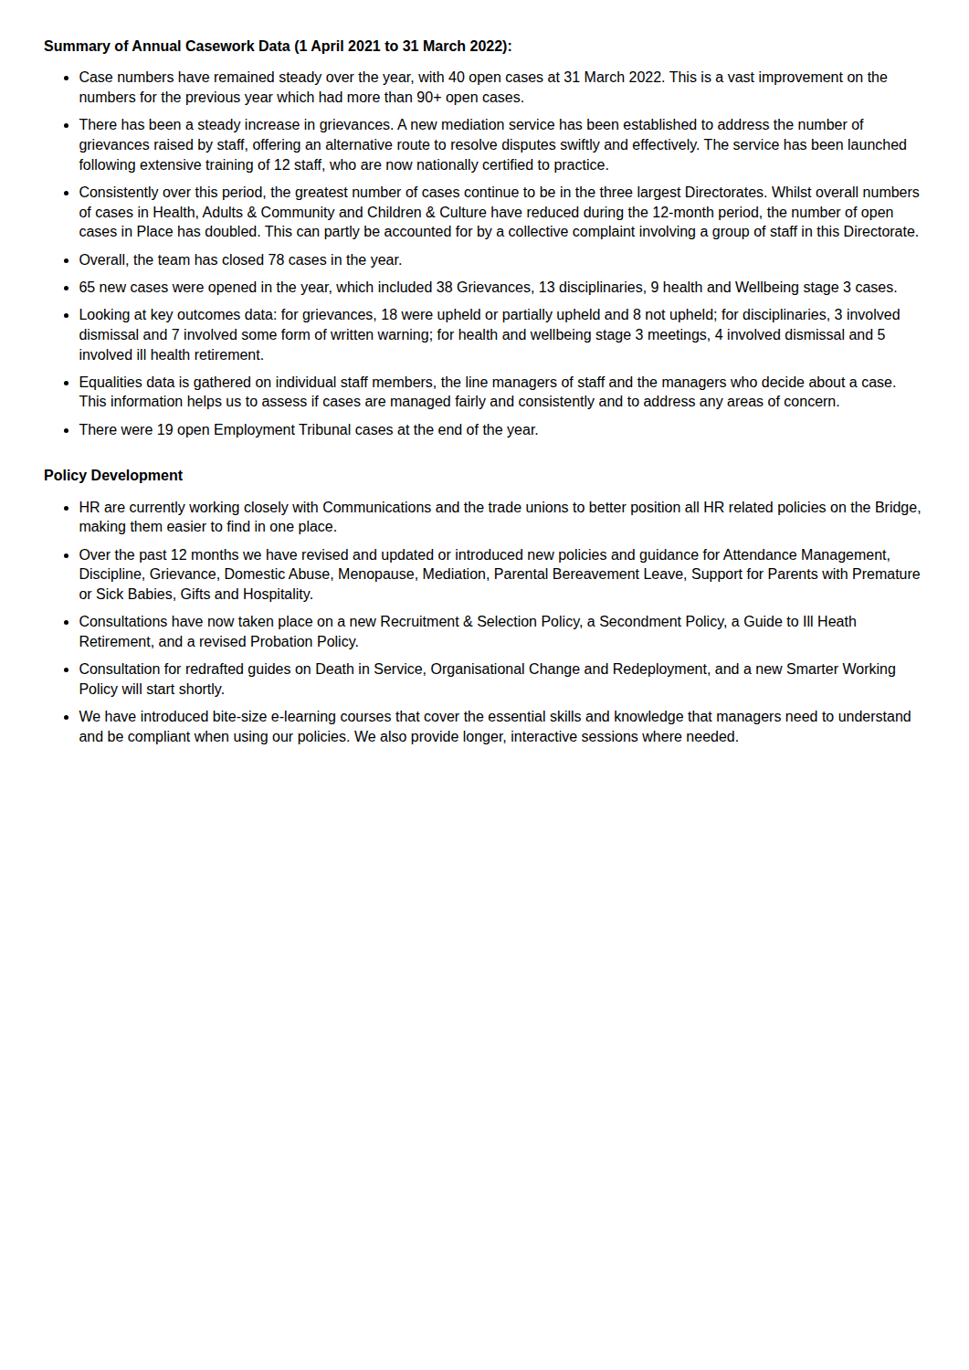Summary of Annual Casework Data (1 April 2021 to 31 March 2022):
Case numbers have remained steady over the year, with 40 open cases at 31 March 2022. This is a vast improvement on the numbers for the previous year which had more than 90+ open cases.
There has been a steady increase in grievances. A new mediation service has been established to address the number of grievances raised by staff, offering an alternative route to resolve disputes swiftly and effectively. The service has been launched following extensive training of 12 staff, who are now nationally certified to practice.
Consistently over this period, the greatest number of cases continue to be in the three largest Directorates. Whilst overall numbers of cases in Health, Adults & Community and Children & Culture have reduced during the 12-month period, the number of open cases in Place has doubled. This can partly be accounted for by a collective complaint involving a group of staff in this Directorate.
Overall, the team has closed 78 cases in the year.
65 new cases were opened in the year, which included 38 Grievances, 13 disciplinaries, 9 health and Wellbeing stage 3 cases.
Looking at key outcomes data: for grievances, 18 were upheld or partially upheld and 8 not upheld; for disciplinaries, 3 involved dismissal and 7 involved some form of written warning; for health and wellbeing stage 3 meetings, 4 involved dismissal and 5 involved ill health retirement.
Equalities data is gathered on individual staff members, the line managers of staff and the managers who decide about a case. This information helps us to assess if cases are managed fairly and consistently and to address any areas of concern.
There were 19 open Employment Tribunal cases at the end of the year.
Policy Development
HR are currently working closely with Communications and the trade unions to better position all HR related policies on the Bridge, making them easier to find in one place.
Over the past 12 months we have revised and updated or introduced new policies and guidance for Attendance Management, Discipline, Grievance, Domestic Abuse, Menopause, Mediation, Parental Bereavement Leave, Support for Parents with Premature or Sick Babies, Gifts and Hospitality.
Consultations have now taken place on a new Recruitment & Selection Policy, a Secondment Policy, a Guide to Ill Heath Retirement, and a revised Probation Policy.
Consultation for redrafted guides on Death in Service, Organisational Change and Redeployment, and a new Smarter Working Policy will start shortly.
We have introduced bite-size e-learning courses that cover the essential skills and knowledge that managers need to understand and be compliant when using our policies. We also provide longer, interactive sessions where needed.